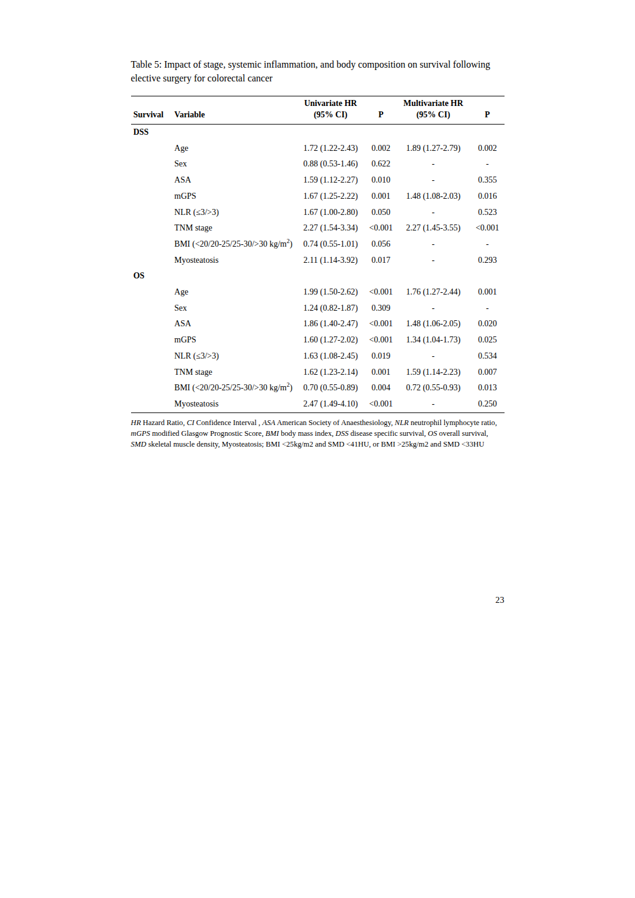Table 5: Impact of stage, systemic inflammation, and body composition on survival following elective surgery for colorectal cancer
| Survival | Variable | Univariate HR (95% CI) | P | Multivariate HR (95% CI) | P |
| --- | --- | --- | --- | --- | --- |
| DSS | | | | | |
| | Age | 1.72 (1.22-2.43) | 0.002 | 1.89 (1.27-2.79) | 0.002 |
| | Sex | 0.88 (0.53-1.46) | 0.622 | - | - |
| | ASA | 1.59 (1.12-2.27) | 0.010 | - | 0.355 |
| | mGPS | 1.67 (1.25-2.22) | 0.001 | 1.48 (1.08-2.03) | 0.016 |
| | NLR (≤3/>3) | 1.67 (1.00-2.80) | 0.050 | - | 0.523 |
| | TNM stage | 2.27 (1.54-3.34) | <0.001 | 2.27 (1.45-3.55) | <0.001 |
| | BMI (<20/20-25/25-30/>30 kg/m 2 ) | 0.74 (0.55-1.01) | 0.056 | - | - |
| | Myosteatosis | 2.11 (1.14-3.92) | 0.017 | - | 0.293 |
| OS | | | | | |
| | Age | 1.99 (1.50-2.62) | <0.001 | 1.76 (1.27-2.44) | 0.001 |
| | Sex | 1.24 (0.82-1.87) | 0.309 | - | - |
| | ASA | 1.86 (1.40-2.47) | <0.001 | 1.48 (1.06-2.05) | 0.020 |
| | mGPS | 1.60 (1.27-2.02) | <0.001 | 1.34 (1.04-1.73) | 0.025 |
| | NLR (≤3/>3) | 1.63 (1.08-2.45) | 0.019 | - | 0.534 |
| | TNM stage | 1.62 (1.23-2.14) | 0.001 | 1.59 (1.14-2.23) | 0.007 |
| | BMI (<20/20-25/25-30/>30 kg/m 2 ) | 0.70 (0.55-0.89) | 0.004 | 0.72 (0.55-0.93) | 0.013 |
| | Myosteatosis | 2.47 (1.49-4.10) | <0.001 | - | 0.250 |
HR Hazard Ratio, CI Confidence Interval , ASA American Society of Anaesthesiology, NLR neutrophil lymphocyte ratio, mGPS modified Glasgow Prognostic Score, BMI body mass index, DSS disease specific survival, OS overall survival, SMD skeletal muscle density, Myosteatosis; BMI <25kg/m2 and SMD <41HU, or BMI >25kg/m2 and SMD <33HU
23